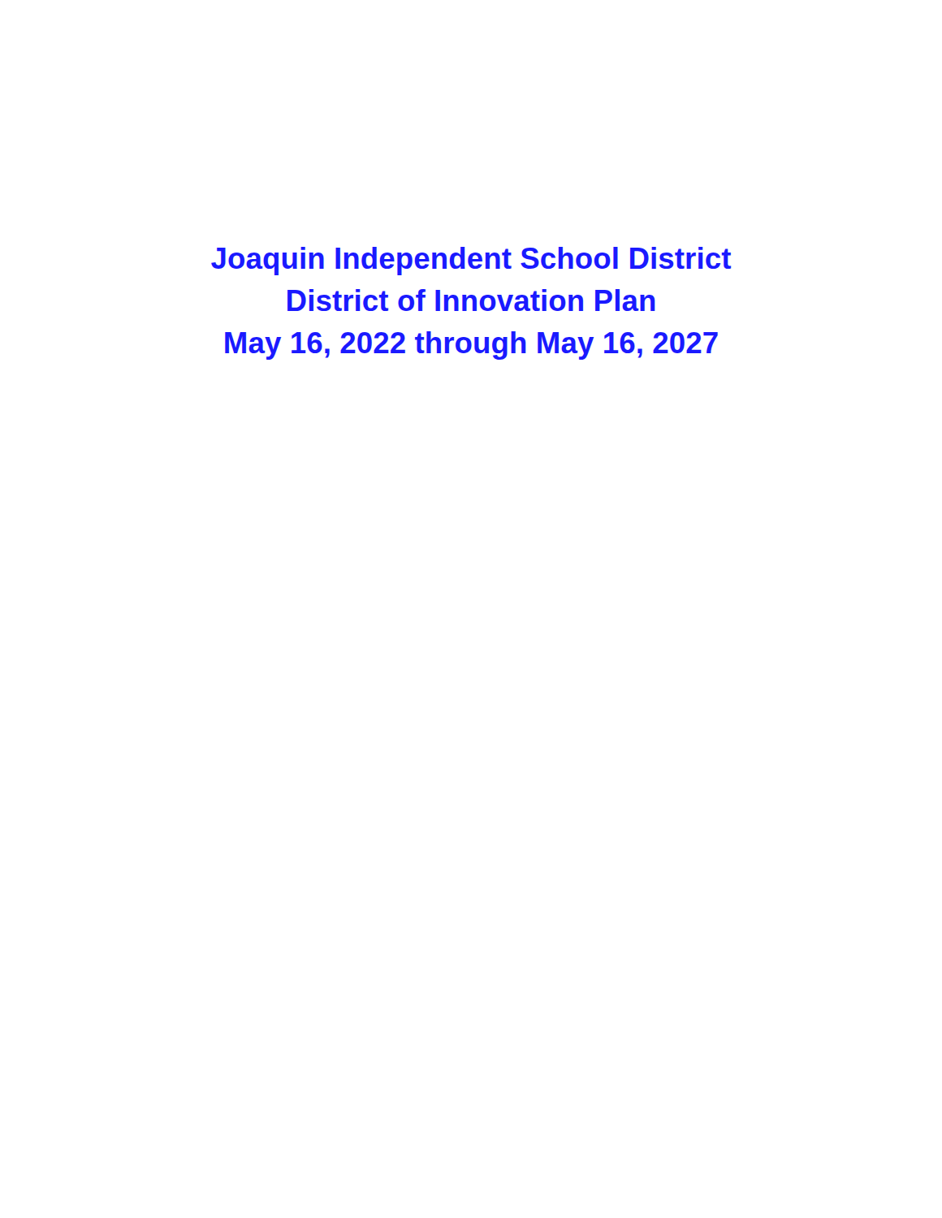Joaquin Independent School District
District of Innovation Plan
May 16, 2022 through May 16, 2027